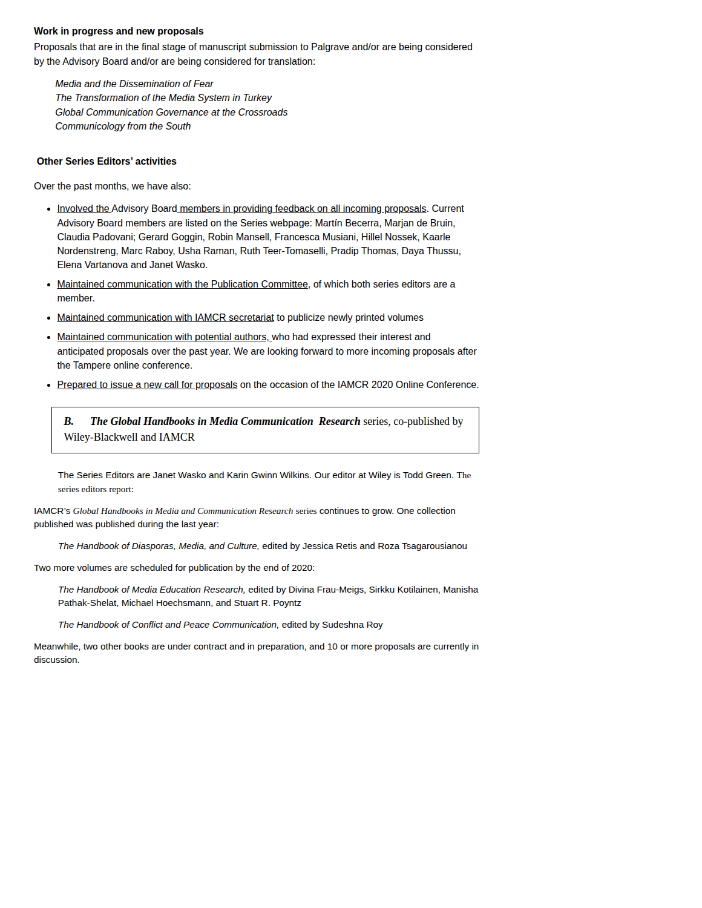Work in progress and new proposals
Proposals that are in the final stage of manuscript submission to Palgrave and/or are being considered by the Advisory Board and/or are being considered for translation:
Media and the Dissemination of Fear
The Transformation of the Media System in Turkey
Global Communication Governance at the Crossroads
Communicology from the South
Other Series Editors’ activities
Over the past months, we have also:
Involved the Advisory Board members in providing feedback on all incoming proposals. Current Advisory Board members are listed on the Series webpage: Martín Becerra, Marjan de Bruin, Claudia Padovani; Gerard Goggin, Robin Mansell, Francesca Musiani, Hillel Nossek, Kaarle Nordenstreng, Marc Raboy, Usha Raman, Ruth Teer-Tomaselli, Pradip Thomas, Daya Thussu, Elena Vartanova and Janet Wasko.
Maintained communication with the Publication Committee, of which both series editors are a member.
Maintained communication with IAMCR secretariat to publicize newly printed volumes
Maintained communication with potential authors, who had expressed their interest and anticipated proposals over the past year. We are looking forward to more incoming proposals after the Tampere online conference.
Prepared to issue a new call for proposals on the occasion of the IAMCR 2020 Online Conference.
B. The Global Handbooks in Media Communication Research series, co-published by Wiley-Blackwell and IAMCR
The Series Editors are Janet Wasko and Karin Gwinn Wilkins. Our editor at Wiley is Todd Green. The series editors report:
IAMCR’s Global Handbooks in Media and Communication Research series continues to grow. One collection published was published during the last year:
The Handbook of Diasporas, Media, and Culture, edited by Jessica Retis and Roza Tsagarousianou
Two more volumes are scheduled for publication by the end of 2020:
The Handbook of Media Education Research, edited by Divina Frau-Meigs, Sirkku Kotilainen, Manisha Pathak-Shelat, Michael Hoechsmann, and Stuart R. Poyntz
The Handbook of Conflict and Peace Communication, edited by Sudeshna Roy
Meanwhile, two other books are under contract and in preparation, and 10 or more proposals are currently in discussion.